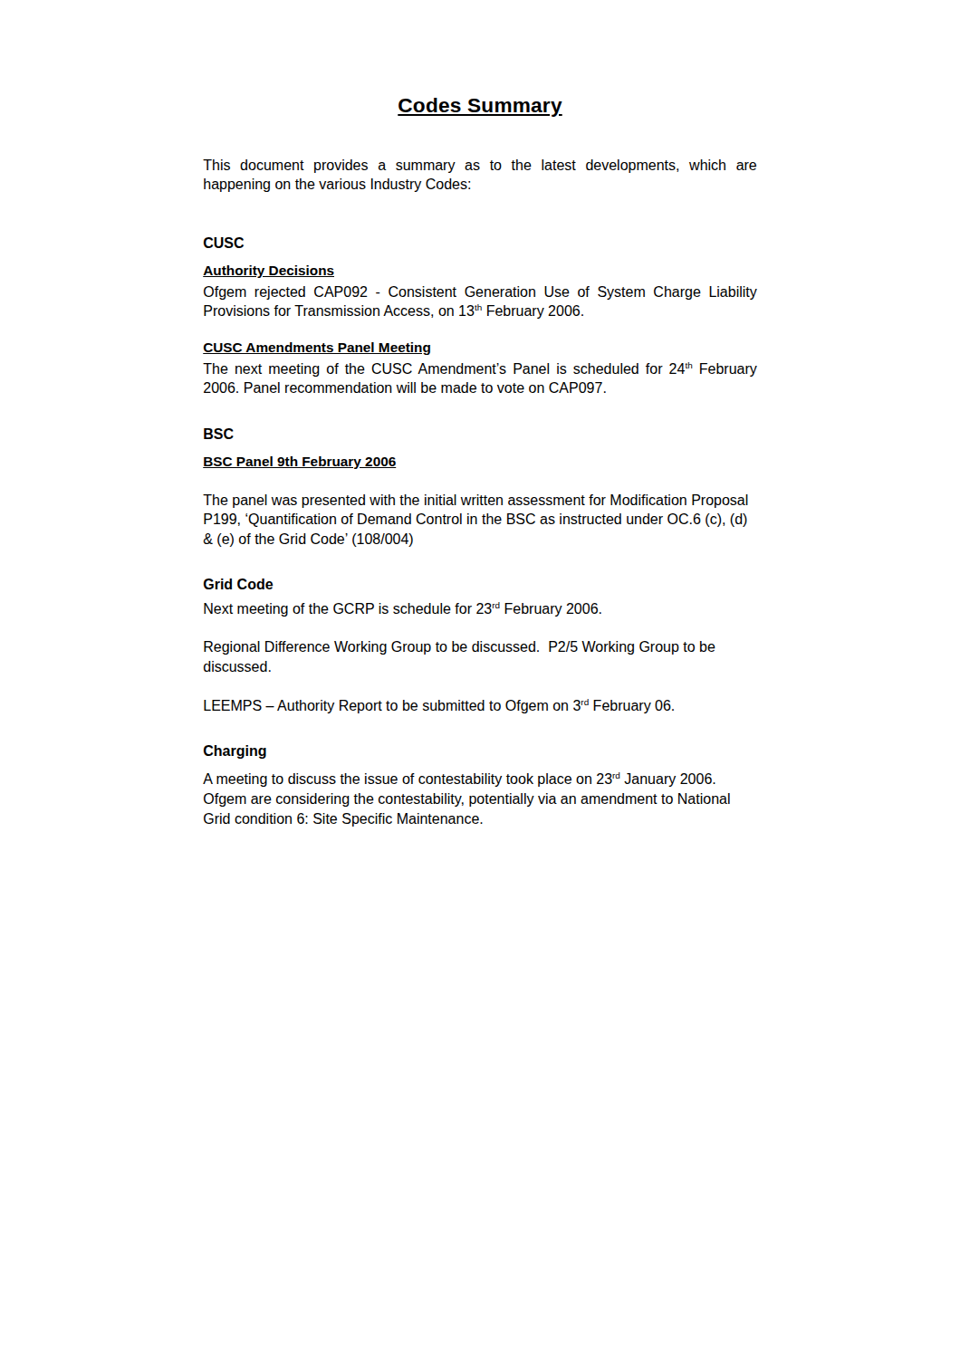Codes Summary
This document provides a summary as to the latest developments, which are happening on the various Industry Codes:
CUSC
Authority Decisions
Ofgem rejected CAP092 - Consistent Generation Use of System Charge Liability Provisions for Transmission Access, on 13th February 2006.
CUSC Amendments Panel Meeting
The next meeting of the CUSC Amendment’s Panel is scheduled for 24th February 2006. Panel recommendation will be made to vote on CAP097.
BSC
BSC Panel 9th February 2006
The panel was presented with the initial written assessment for Modification Proposal P199, ‘Quantification of Demand Control in the BSC as instructed under OC.6 (c), (d) & (e) of the Grid Code’ (108/004)
Grid Code
Next meeting of the GCRP is schedule for 23rd February 2006.
Regional Difference Working Group to be discussed. P2/5 Working Group to be discussed.
LEEMPS – Authority Report to be submitted to Ofgem on 3rd February 06.
Charging
A meeting to discuss the issue of contestability took place on 23rd January 2006. Ofgem are considering the contestability, potentially via an amendment to National Grid condition 6: Site Specific Maintenance.